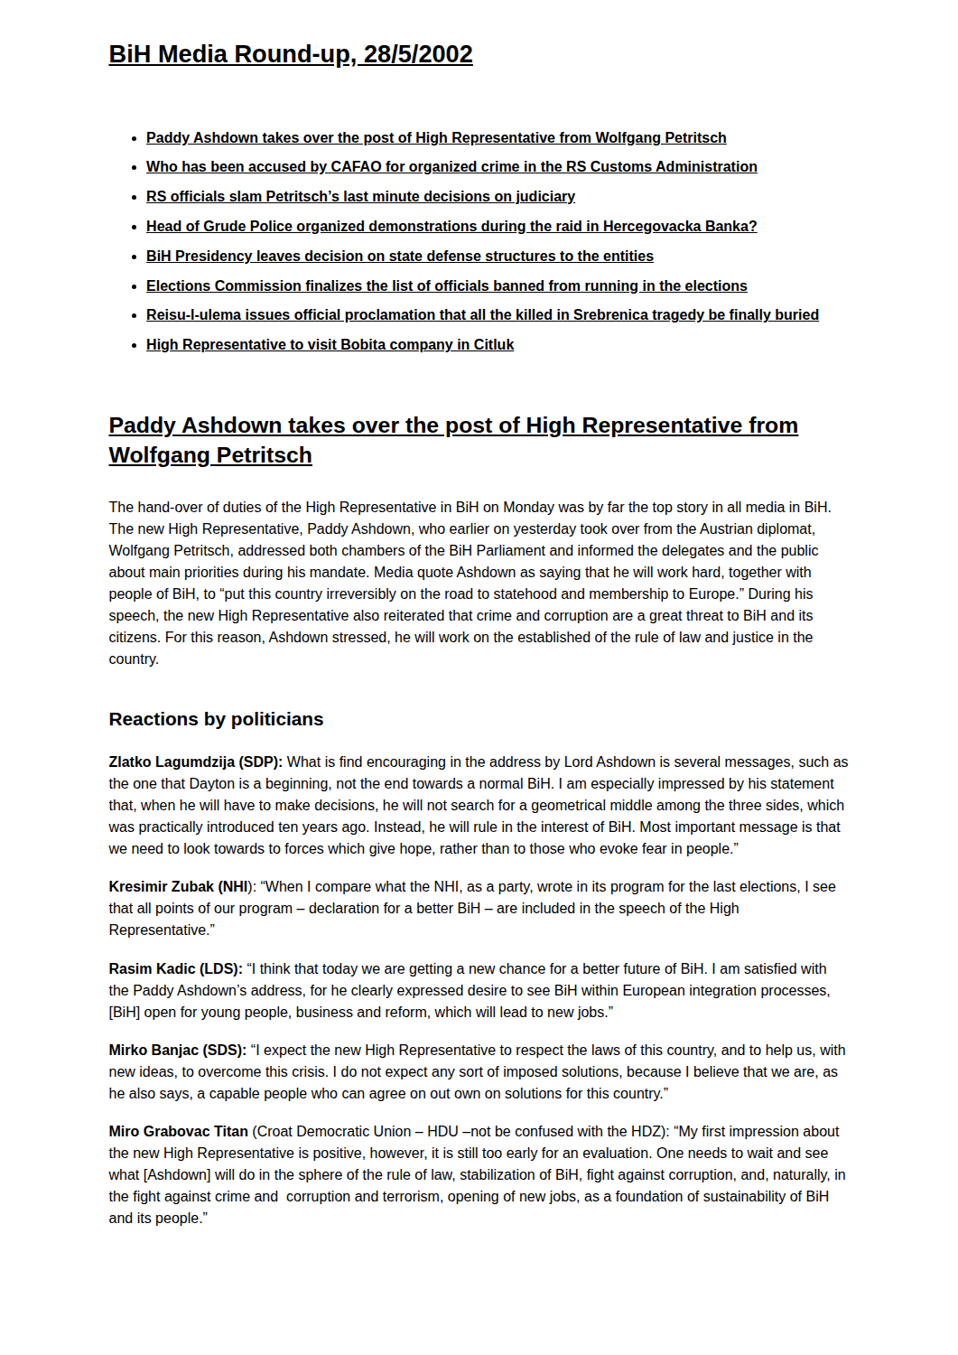BiH Media Round-up, 28/5/2002
Paddy Ashdown takes over the post of High Representative from Wolfgang Petritsch
Who has been accused by CAFAO for organized crime in the RS Customs Administration
RS officials slam Petritsch’s last minute decisions on judiciary
Head of Grude Police organized demonstrations during the raid in Hercegovacka Banka?
BiH Presidency leaves decision on state defense structures to the entities
Elections Commission finalizes the list of officials banned from running in the elections
Reisu-l-ulema issues official proclamation that all the killed in Srebrenica tragedy be finally buried
High Representative to visit Bobita company in Citluk
Paddy Ashdown takes over the post of High Representative from Wolfgang Petritsch
The hand-over of duties of the High Representative in BiH on Monday was by far the top story in all media in BiH. The new High Representative, Paddy Ashdown, who earlier on yesterday took over from the Austrian diplomat, Wolfgang Petritsch, addressed both chambers of the BiH Parliament and informed the delegates and the public about main priorities during his mandate. Media quote Ashdown as saying that he will work hard, together with people of BiH, to “put this country irreversibly on the road to statehood and membership to Europe.” During his speech, the new High Representative also reiterated that crime and corruption are a great threat to BiH and its citizens. For this reason, Ashdown stressed, he will work on the established of the rule of law and justice in the country.
Reactions by politicians
Zlatko Lagumdzija (SDP): What is find encouraging in the address by Lord Ashdown is several messages, such as the one that Dayton is a beginning, not the end towards a normal BiH. I am especially impressed by his statement that, when he will have to make decisions, he will not search for a geometrical middle among the three sides, which was practically introduced ten years ago. Instead, he will rule in the interest of BiH. Most important message is that we need to look towards to forces which give hope, rather than to those who evoke fear in people.”
Kresimir Zubak (NHI): “When I compare what the NHI, as a party, wrote in its program for the last elections, I see that all points of our program – declaration for a better BiH – are included in the speech of the High Representative.”
Rasim Kadic (LDS): “I think that today we are getting a new chance for a better future of BiH. I am satisfied with the Paddy Ashdown’s address, for he clearly expressed desire to see BiH within European integration processes, [BiH] open for young people, business and reform, which will lead to new jobs.”
Mirko Banjac (SDS): “I expect the new High Representative to respect the laws of this country, and to help us, with new ideas, to overcome this crisis. I do not expect any sort of imposed solutions, because I believe that we are, as he also says, a capable people who can agree on out own on solutions for this country.”
Miro Grabovac Titan (Croat Democratic Union – HDU –not be confused with the HDZ): “My first impression about the new High Representative is positive, however, it is still too early for an evaluation. One needs to wait and see what [Ashdown] will do in the sphere of the rule of law, stabilization of BiH, fight against corruption, and, naturally, in the fight against crime and corruption and terrorism, opening of new jobs, as a foundation of sustainability of BiH and its people.”